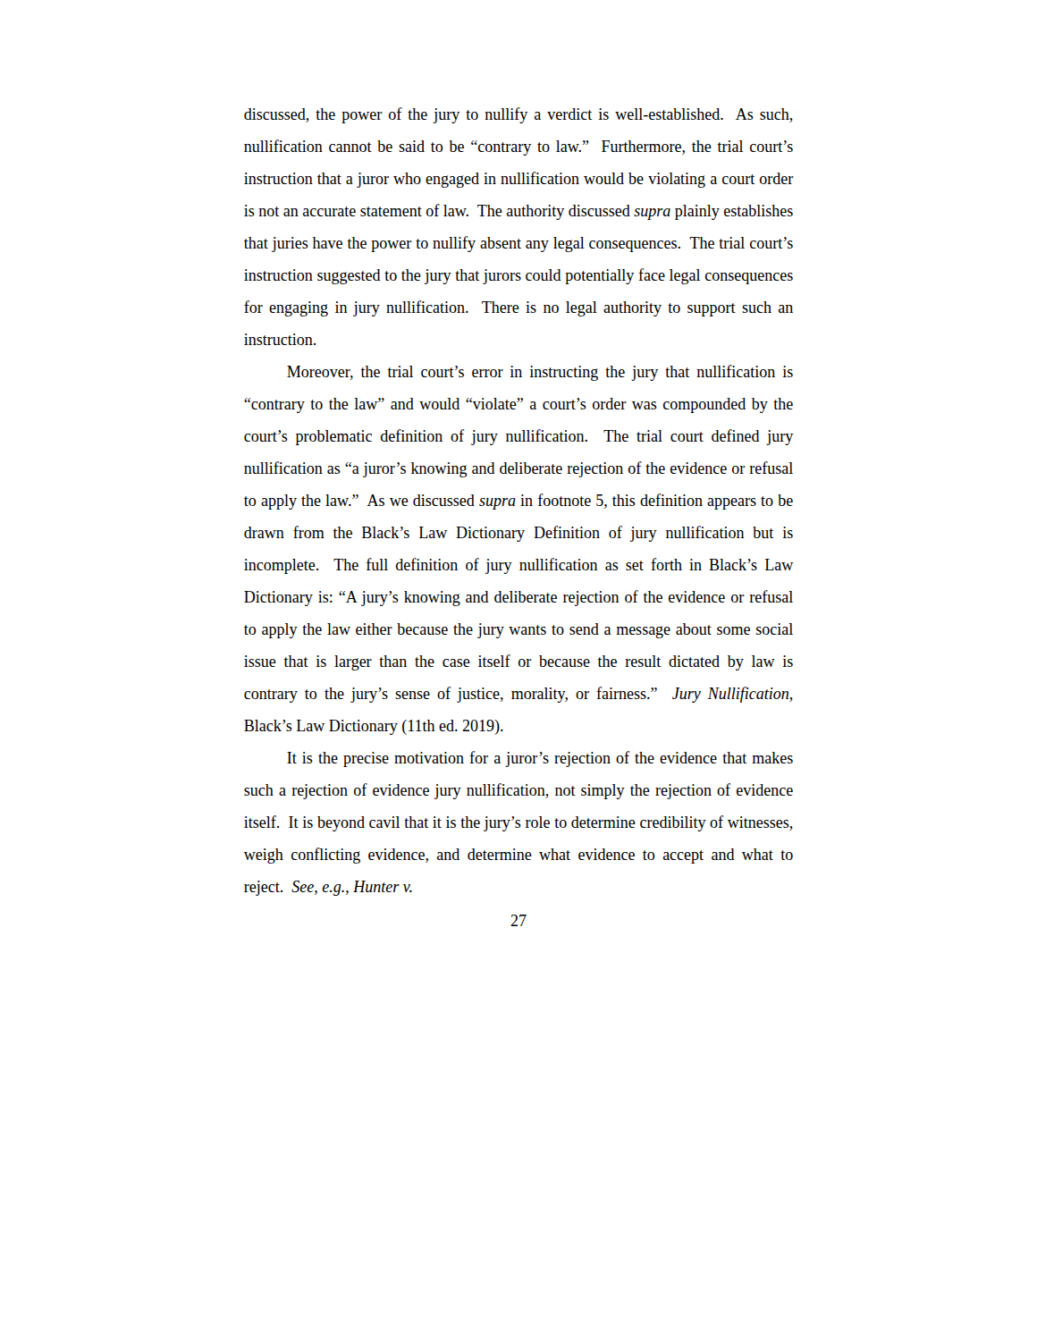discussed, the power of the jury to nullify a verdict is well-established. As such, nullification cannot be said to be “contrary to law.” Furthermore, the trial court’s instruction that a juror who engaged in nullification would be violating a court order is not an accurate statement of law. The authority discussed supra plainly establishes that juries have the power to nullify absent any legal consequences. The trial court’s instruction suggested to the jury that jurors could potentially face legal consequences for engaging in jury nullification. There is no legal authority to support such an instruction.
Moreover, the trial court’s error in instructing the jury that nullification is “contrary to the law” and would “violate” a court’s order was compounded by the court’s problematic definition of jury nullification. The trial court defined jury nullification as “a juror’s knowing and deliberate rejection of the evidence or refusal to apply the law.” As we discussed supra in footnote 5, this definition appears to be drawn from the Black’s Law Dictionary Definition of jury nullification but is incomplete. The full definition of jury nullification as set forth in Black’s Law Dictionary is: “A jury’s knowing and deliberate rejection of the evidence or refusal to apply the law either because the jury wants to send a message about some social issue that is larger than the case itself or because the result dictated by law is contrary to the jury’s sense of justice, morality, or fairness.” Jury Nullification, Black’s Law Dictionary (11th ed. 2019).
It is the precise motivation for a juror’s rejection of the evidence that makes such a rejection of evidence jury nullification, not simply the rejection of evidence itself. It is beyond cavil that it is the jury’s role to determine credibility of witnesses, weigh conflicting evidence, and determine what evidence to accept and what to reject. See, e.g., Hunter v.
27